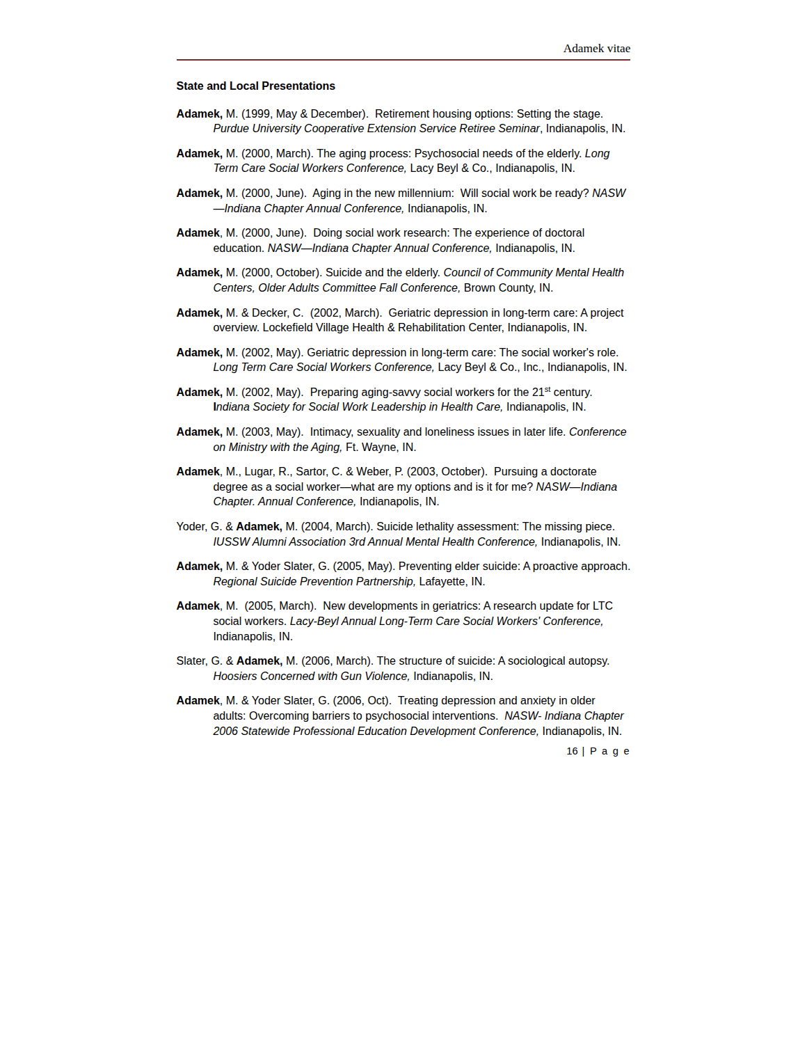Adamek vitae
State and Local Presentations
Adamek, M. (1999, May & December). Retirement housing options: Setting the stage. Purdue University Cooperative Extension Service Retiree Seminar, Indianapolis, IN.
Adamek, M. (2000, March). The aging process: Psychosocial needs of the elderly. Long Term Care Social Workers Conference, Lacy Beyl & Co., Indianapolis, IN.
Adamek, M. (2000, June). Aging in the new millennium: Will social work be ready? NASW—Indiana Chapter Annual Conference, Indianapolis, IN.
Adamek, M. (2000, June). Doing social work research: The experience of doctoral education. NASW—Indiana Chapter Annual Conference, Indianapolis, IN.
Adamek, M. (2000, October). Suicide and the elderly. Council of Community Mental Health Centers, Older Adults Committee Fall Conference, Brown County, IN.
Adamek, M. & Decker, C. (2002, March). Geriatric depression in long-term care: A project overview. Lockefield Village Health & Rehabilitation Center, Indianapolis, IN.
Adamek, M. (2002, May). Geriatric depression in long-term care: The social worker's role. Long Term Care Social Workers Conference, Lacy Beyl & Co., Inc., Indianapolis, IN.
Adamek, M. (2002, May). Preparing aging-savvy social workers for the 21st century. Indiana Society for Social Work Leadership in Health Care, Indianapolis, IN.
Adamek, M. (2003, May). Intimacy, sexuality and loneliness issues in later life. Conference on Ministry with the Aging, Ft. Wayne, IN.
Adamek, M., Lugar, R., Sartor, C. & Weber, P. (2003, October). Pursuing a doctorate degree as a social worker—what are my options and is it for me? NASW—Indiana Chapter. Annual Conference, Indianapolis, IN.
Yoder, G. & Adamek, M. (2004, March). Suicide lethality assessment: The missing piece. IUSSW Alumni Association 3rd Annual Mental Health Conference, Indianapolis, IN.
Adamek, M. & Yoder Slater, G. (2005, May). Preventing elder suicide: A proactive approach. Regional Suicide Prevention Partnership, Lafayette, IN.
Adamek, M. (2005, March). New developments in geriatrics: A research update for LTC social workers. Lacy-Beyl Annual Long-Term Care Social Workers' Conference, Indianapolis, IN.
Slater, G. & Adamek, M. (2006, March). The structure of suicide: A sociological autopsy. Hoosiers Concerned with Gun Violence, Indianapolis, IN.
Adamek, M. & Yoder Slater, G. (2006, Oct). Treating depression and anxiety in older adults: Overcoming barriers to psychosocial interventions. NASW- Indiana Chapter 2006 Statewide Professional Education Development Conference, Indianapolis, IN.
16 | P a g e